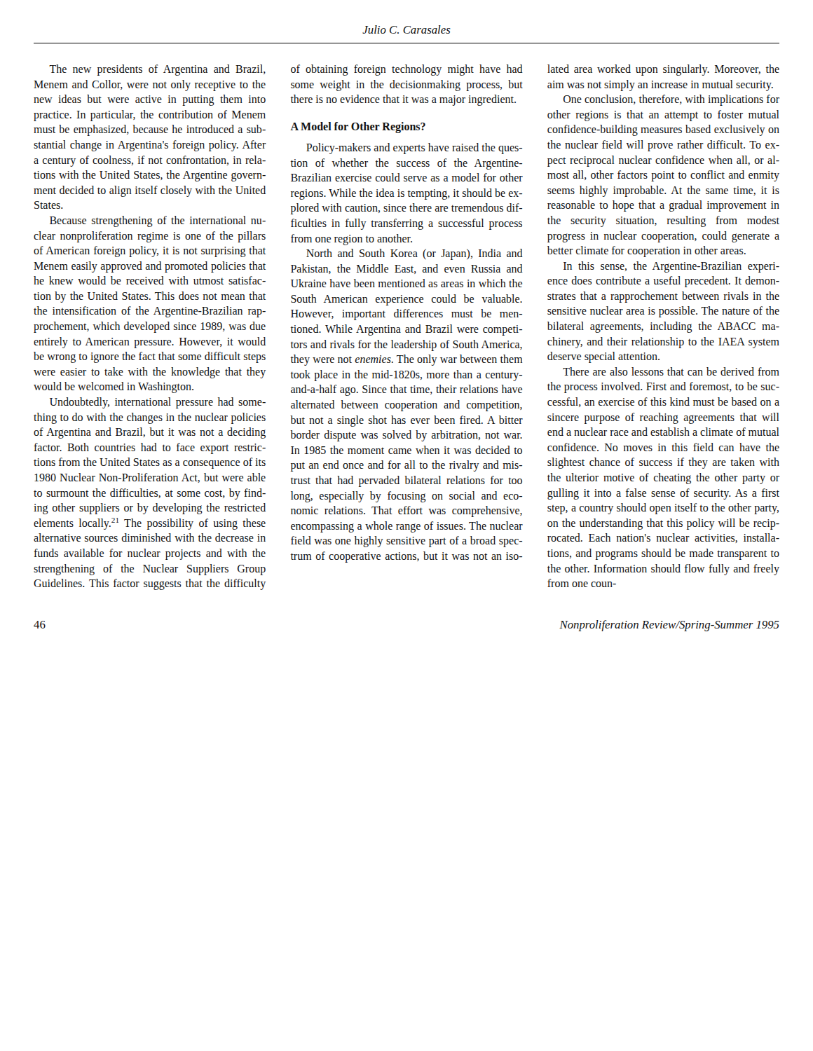Julio C. Carasales
The new presidents of Argentina and Brazil, Menem and Collor, were not only receptive to the new ideas but were active in putting them into practice. In particular, the contribution of Menem must be emphasized, because he introduced a substantial change in Argentina's foreign policy. After a century of coolness, if not confrontation, in relations with the United States, the Argentine government decided to align itself closely with the United States.
Because strengthening of the international nuclear nonproliferation regime is one of the pillars of American foreign policy, it is not surprising that Menem easily approved and promoted policies that he knew would be received with utmost satisfaction by the United States. This does not mean that the intensification of the Argentine-Brazilian rapprochement, which developed since 1989, was due entirely to American pressure. However, it would be wrong to ignore the fact that some difficult steps were easier to take with the knowledge that they would be welcomed in Washington.
Undoubtedly, international pressure had something to do with the changes in the nuclear policies of Argentina and Brazil, but it was not a deciding factor. Both countries had to face export restrictions from the United States as a consequence of its 1980 Nuclear Non-Proliferation Act, but were able to surmount the difficulties, at some cost, by finding other suppliers or by developing the restricted elements locally.21 The possibility of using these alternative sources diminished with the decrease in funds available for nuclear projects and with the strengthening of the Nuclear Suppliers Group Guidelines. This factor suggests that the difficulty of obtaining foreign technology might have had some weight in the decisionmaking process, but there is no evidence that it was a major ingredient.
A Model for Other Regions?
Policy-makers and experts have raised the question of whether the success of the Argentine-Brazilian exercise could serve as a model for other regions. While the idea is tempting, it should be explored with caution, since there are tremendous difficulties in fully transferring a successful process from one region to another.
North and South Korea (or Japan), India and Pakistan, the Middle East, and even Russia and Ukraine have been mentioned as areas in which the South American experience could be valuable. However, important differences must be mentioned. While Argentina and Brazil were competitors and rivals for the leadership of South America, they were not enemies. The only war between them took place in the mid-1820s, more than a century-and-a-half ago. Since that time, their relations have alternated between cooperation and competition, but not a single shot has ever been fired. A bitter border dispute was solved by arbitration, not war. In 1985 the moment came when it was decided to put an end once and for all to the rivalry and mistrust that had pervaded bilateral relations for too long, especially by focusing on social and economic relations. That effort was comprehensive, encompassing a whole range of issues. The nuclear field was one highly sensitive part of a broad spectrum of cooperative actions, but it was not an isolated area worked upon singularly. Moreover, the aim was not simply an increase in mutual security.
One conclusion, therefore, with implications for other regions is that an attempt to foster mutual confidence-building measures based exclusively on the nuclear field will prove rather difficult. To expect reciprocal nuclear confidence when all, or almost all, other factors point to conflict and enmity seems highly improbable. At the same time, it is reasonable to hope that a gradual improvement in the security situation, resulting from modest progress in nuclear cooperation, could generate a better climate for cooperation in other areas.
In this sense, the Argentine-Brazilian experience does contribute a useful precedent. It demonstrates that a rapprochement between rivals in the sensitive nuclear area is possible. The nature of the bilateral agreements, including the ABACC machinery, and their relationship to the IAEA system deserve special attention.
There are also lessons that can be derived from the process involved. First and foremost, to be successful, an exercise of this kind must be based on a sincere purpose of reaching agreements that will end a nuclear race and establish a climate of mutual confidence. No moves in this field can have the slightest chance of success if they are taken with the ulterior motive of cheating the other party or gulling it into a false sense of security. As a first step, a country should open itself to the other party, on the understanding that this policy will be reciprocated. Each nation's nuclear activities, installations, and programs should be made transparent to the other. Information should flow fully and freely from one coun-
46 Nonproliferation Review/Spring-Summer 1995